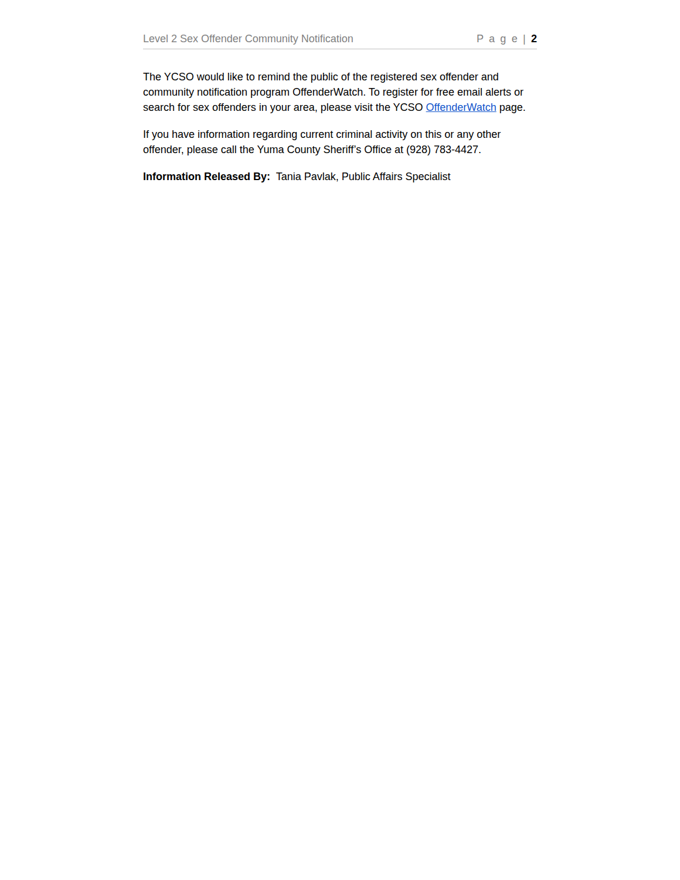Level 2 Sex Offender Community Notification P a g e | 2
The YCSO would like to remind the public of the registered sex offender and community notification program OffenderWatch. To register for free email alerts or search for sex offenders in your area, please visit the YCSO OffenderWatch page.
If you have information regarding current criminal activity on this or any other offender, please call the Yuma County Sheriff’s Office at (928) 783-4427.
Information Released By: Tania Pavlak, Public Affairs Specialist